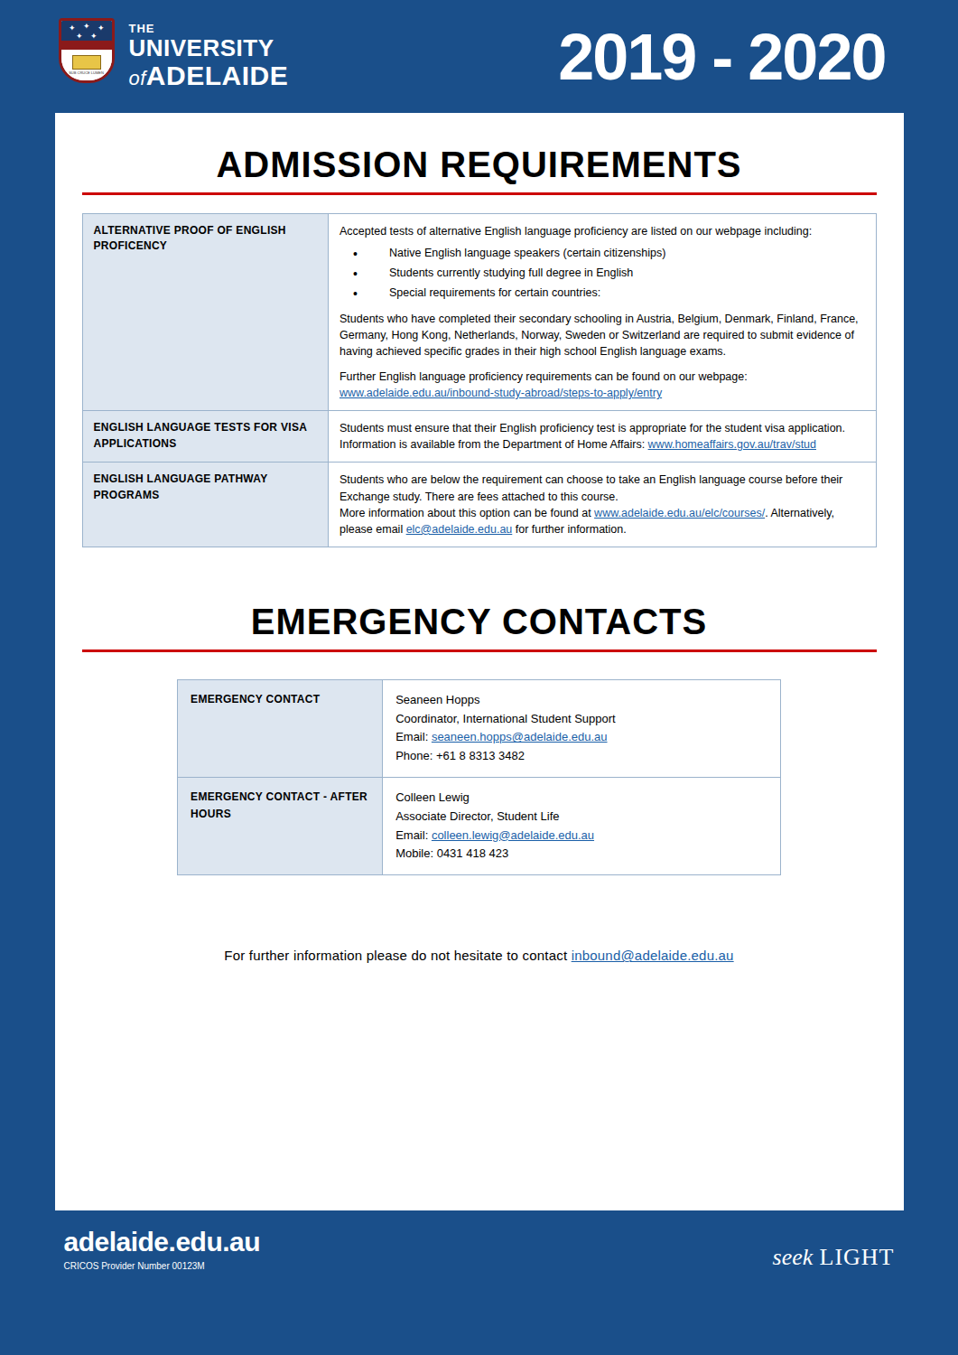✦ ✦ ✦ ✦ ✦
SUB CRUCE LUMEN
THE
UNIVERSITY
of ADELAIDE
2019 - 2020
ADMISSION REQUIREMENTS
| ALTERNATIVE PROOF OF ENGLISH PROFICENCY | Accepted tests of alternative English language proficiency are listed on our webpage including: Native English language speakers (certain citizenships) Students currently studying full degree in English Special requirements for certain countries: Students who have completed their secondary schooling in Austria, Belgium, Denmark, Finland, France, Germany, Hong Kong, Netherlands, Norway, Sweden or Switzerland are required to submit evidence of having achieved specific grades in their high school English language exams. Further English language proficiency requirements can be found on our webpage: www.adelaide.edu.au/inbound-study-abroad/steps-to-apply/entry |
| ENGLISH LANGUAGE TESTS FOR VISA APPLICATIONS | Students must ensure that their English proficiency test is appropriate for the student visa application. Information is available from the Department of Home Affairs: www.homeaffairs.gov.au/trav/stud |
| ENGLISH LANGUAGE PATHWAY PROGRAMS | Students who are below the requirement can choose to take an English language course before their Exchange study. There are fees attached to this course. More information about this option can be found at www.adelaide.edu.au/elc/courses/ . Alternatively, please email elc@adelaide.edu.au for further information. |
EMERGENCY CONTACTS
| EMERGENCY CONTACT | Seaneen Hopps Coordinator, International Student Support Email: seaneen.hopps@adelaide.edu.au Phone: +61 8 8313 3482 |
| EMERGENCY CONTACT - AFTER HOURS | Colleen Lewig Associate Director, Student Life Email: colleen.lewig@adelaide.edu.au Mobile: 0431 418 423 |
For further information please do not hesitate to contact inbound@adelaide.edu.au
adelaide.edu.au
CRICOS Provider Number 00123M
seek LIGHT